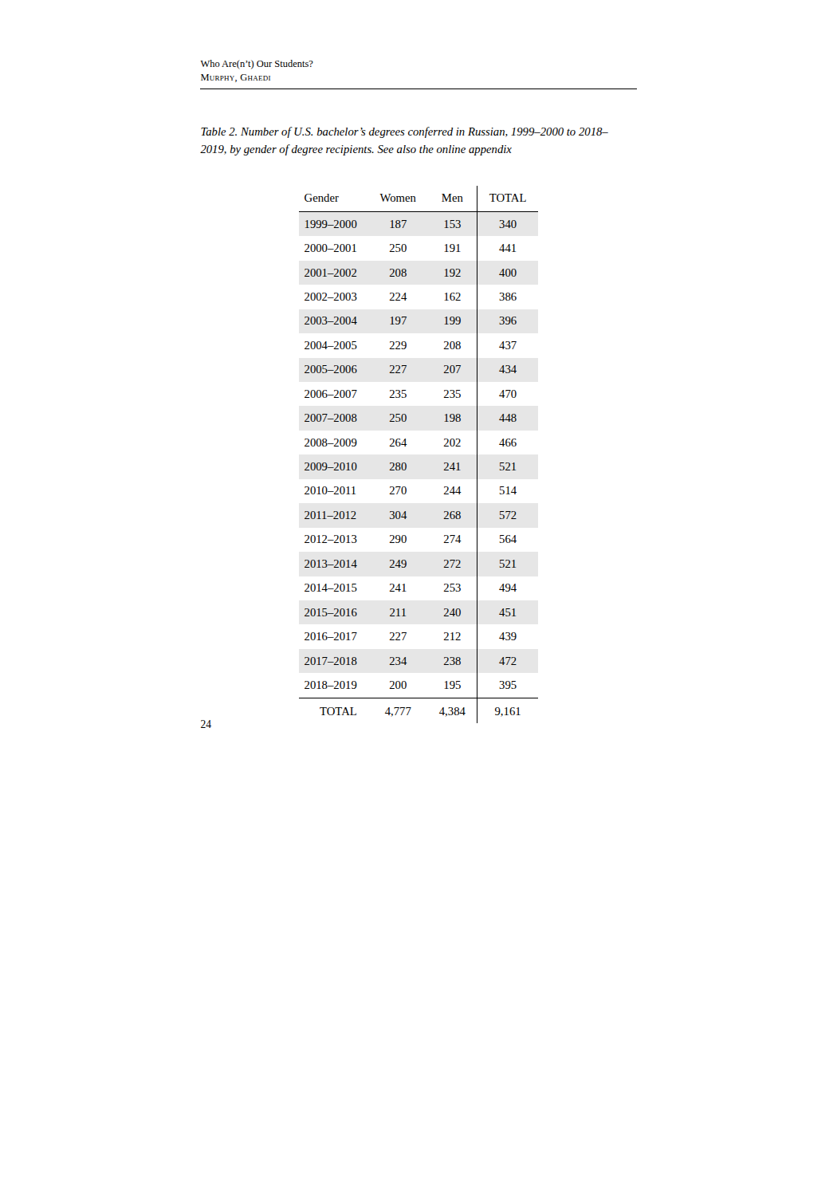Who Are(n’t) Our Students? Murphy, Ghaedi
Table 2. Number of U.S. bachelor’s degrees conferred in Russian, 1999–2000 to 2018–2019, by gender of degree recipients. See also the online appendix
| Gender | Women | Men | TOTAL |
| --- | --- | --- | --- |
| 1999–2000 | 187 | 153 | 340 |
| 2000–2001 | 250 | 191 | 441 |
| 2001–2002 | 208 | 192 | 400 |
| 2002–2003 | 224 | 162 | 386 |
| 2003–2004 | 197 | 199 | 396 |
| 2004–2005 | 229 | 208 | 437 |
| 2005–2006 | 227 | 207 | 434 |
| 2006–2007 | 235 | 235 | 470 |
| 2007–2008 | 250 | 198 | 448 |
| 2008–2009 | 264 | 202 | 466 |
| 2009–2010 | 280 | 241 | 521 |
| 2010–2011 | 270 | 244 | 514 |
| 2011–2012 | 304 | 268 | 572 |
| 2012–2013 | 290 | 274 | 564 |
| 2013–2014 | 249 | 272 | 521 |
| 2014–2015 | 241 | 253 | 494 |
| 2015–2016 | 211 | 240 | 451 |
| 2016–2017 | 227 | 212 | 439 |
| 2017–2018 | 234 | 238 | 472 |
| 2018–2019 | 200 | 195 | 395 |
| TOTAL | 4,777 | 4,384 | 9,161 |
24